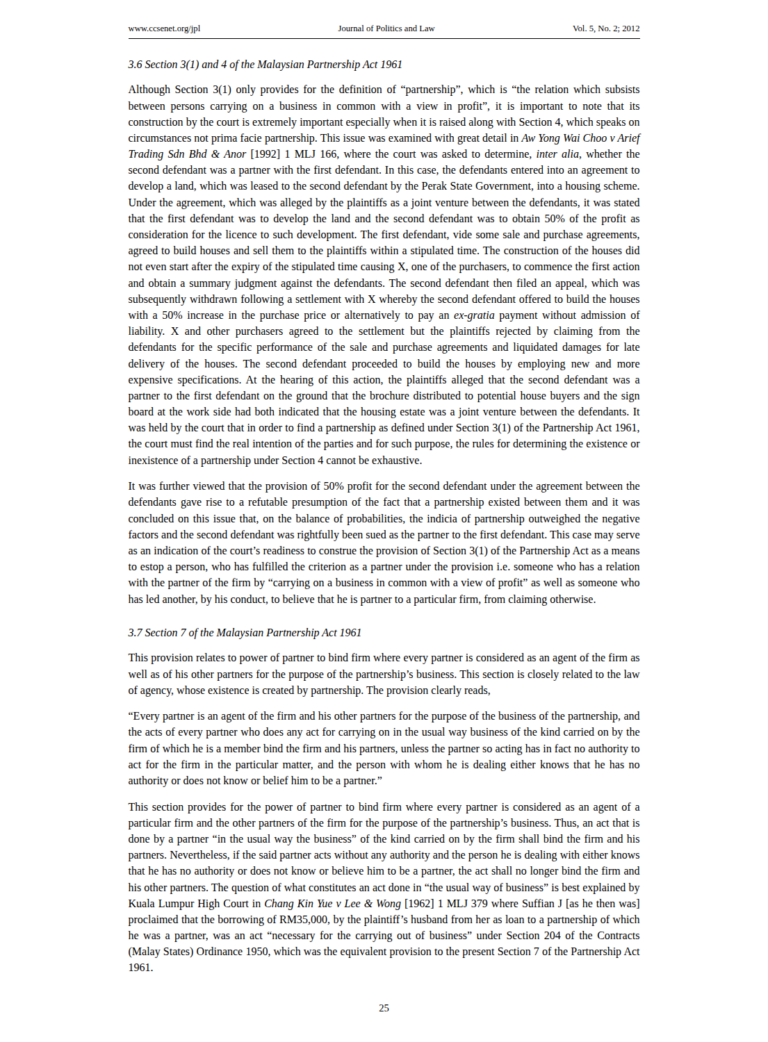www.ccsenet.org/jpl Journal of Politics and Law Vol. 5, No. 2; 2012
3.6 Section 3(1) and 4 of the Malaysian Partnership Act 1961
Although Section 3(1) only provides for the definition of “partnership”, which is “the relation which subsists between persons carrying on a business in common with a view in profit”, it is important to note that its construction by the court is extremely important especially when it is raised along with Section 4, which speaks on circumstances not prima facie partnership. This issue was examined with great detail in Aw Yong Wai Choo v Arief Trading Sdn Bhd & Anor [1992] 1 MLJ 166, where the court was asked to determine, inter alia, whether the second defendant was a partner with the first defendant. In this case, the defendants entered into an agreement to develop a land, which was leased to the second defendant by the Perak State Government, into a housing scheme. Under the agreement, which was alleged by the plaintiffs as a joint venture between the defendants, it was stated that the first defendant was to develop the land and the second defendant was to obtain 50% of the profit as consideration for the licence to such development. The first defendant, vide some sale and purchase agreements, agreed to build houses and sell them to the plaintiffs within a stipulated time. The construction of the houses did not even start after the expiry of the stipulated time causing X, one of the purchasers, to commence the first action and obtain a summary judgment against the defendants. The second defendant then filed an appeal, which was subsequently withdrawn following a settlement with X whereby the second defendant offered to build the houses with a 50% increase in the purchase price or alternatively to pay an ex-gratia payment without admission of liability. X and other purchasers agreed to the settlement but the plaintiffs rejected by claiming from the defendants for the specific performance of the sale and purchase agreements and liquidated damages for late delivery of the houses. The second defendant proceeded to build the houses by employing new and more expensive specifications. At the hearing of this action, the plaintiffs alleged that the second defendant was a partner to the first defendant on the ground that the brochure distributed to potential house buyers and the sign board at the work side had both indicated that the housing estate was a joint venture between the defendants. It was held by the court that in order to find a partnership as defined under Section 3(1) of the Partnership Act 1961, the court must find the real intention of the parties and for such purpose, the rules for determining the existence or inexistence of a partnership under Section 4 cannot be exhaustive.
It was further viewed that the provision of 50% profit for the second defendant under the agreement between the defendants gave rise to a refutable presumption of the fact that a partnership existed between them and it was concluded on this issue that, on the balance of probabilities, the indicia of partnership outweighed the negative factors and the second defendant was rightfully been sued as the partner to the first defendant. This case may serve as an indication of the court’s readiness to construe the provision of Section 3(1) of the Partnership Act as a means to estop a person, who has fulfilled the criterion as a partner under the provision i.e. someone who has a relation with the partner of the firm by “carrying on a business in common with a view of profit” as well as someone who has led another, by his conduct, to believe that he is partner to a particular firm, from claiming otherwise.
3.7 Section 7 of the Malaysian Partnership Act 1961
This provision relates to power of partner to bind firm where every partner is considered as an agent of the firm as well as of his other partners for the purpose of the partnership’s business. This section is closely related to the law of agency, whose existence is created by partnership. The provision clearly reads,
“Every partner is an agent of the firm and his other partners for the purpose of the business of the partnership, and the acts of every partner who does any act for carrying on in the usual way business of the kind carried on by the firm of which he is a member bind the firm and his partners, unless the partner so acting has in fact no authority to act for the firm in the particular matter, and the person with whom he is dealing either knows that he has no authority or does not know or belief him to be a partner.”
This section provides for the power of partner to bind firm where every partner is considered as an agent of a particular firm and the other partners of the firm for the purpose of the partnership’s business. Thus, an act that is done by a partner “in the usual way the business” of the kind carried on by the firm shall bind the firm and his partners. Nevertheless, if the said partner acts without any authority and the person he is dealing with either knows that he has no authority or does not know or believe him to be a partner, the act shall no longer bind the firm and his other partners. The question of what constitutes an act done in “the usual way of business” is best explained by Kuala Lumpur High Court in Chang Kin Yue v Lee & Wong [1962] 1 MLJ 379 where Suffian J [as he then was] proclaimed that the borrowing of RM35,000, by the plaintiff’s husband from her as loan to a partnership of which he was a partner, was an act “necessary for the carrying out of business” under Section 204 of the Contracts (Malay States) Ordinance 1950, which was the equivalent provision to the present Section 7 of the Partnership Act 1961.
25